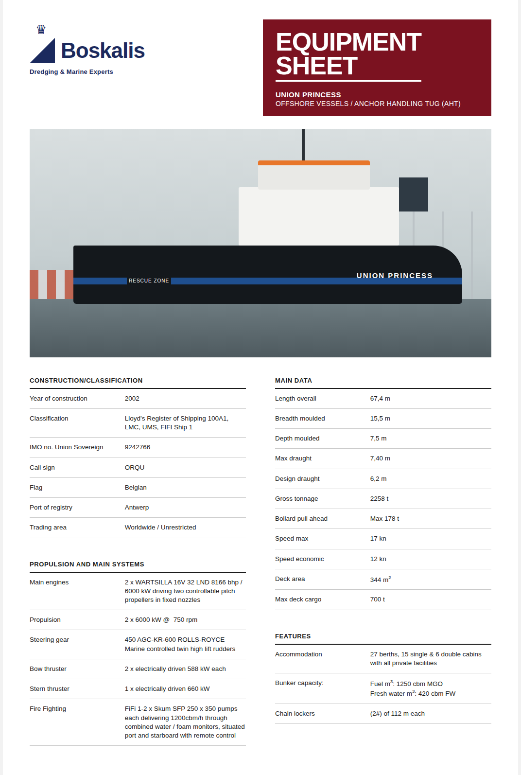♛
Boskalis
Dredging & Marine Experts
EQUIPMENT
SHEET
UNION PRINCESS
OFFSHORE VESSELS / ANCHOR HANDLING TUG (AHT)
UNION PRINCESS
RESCUE ZONE
Construction/Classification
| Year of construction | 2002 |
| Classification | Lloyd's Register of Shipping 100A1, LMC, UMS, FIFI Ship 1 |
| IMO no. Union Sovereign | 9242766 |
| Call sign | ORQU |
| Flag | Belgian |
| Port of registry | Antwerp |
| Trading area | Worldwide / Unrestricted |
Propulsion and main systems
| Main engines | 2 x WARTSILLA 16V 32 LND 8166 bhp / 6000 kW driving two controllable pitch propellers in fixed nozzles |
| Propulsion | 2 x 6000 kW @ 750 rpm |
| Steering gear | 450 AGC-KR-600 ROLLS-ROYCE Marine controlled twin high lift rudders |
| Bow thruster | 2 x electrically driven 588 kW each |
| Stern thruster | 1 x electrically driven 660 kW |
| Fire Fighting | FiFi 1-2 x Skum SFP 250 x 350 pumps each delivering 1200cbm/h through combined water / foam monitors, situated port and starboard with remote control |
Main data
| Length overall | 67,4 m |
| Breadth moulded | 15,5 m |
| Depth moulded | 7,5 m |
| Max draught | 7,40 m |
| Design draught | 6,2 m |
| Gross tonnage | 2258 t |
| Bollard pull ahead | Max 178 t |
| Speed max | 17 kn |
| Speed economic | 12 kn |
| Deck area | 344 m 2 |
| Max deck cargo | 700 t |
Features
| Accommodation | 27 berths, 15 single & 6 double cabins with all private facilities |
| Bunker capacity: | Fuel m 3 : 1250 cbm MGO Fresh water m 3 : 420 cbm FW |
| Chain lockers | (2#) of 112 m each |